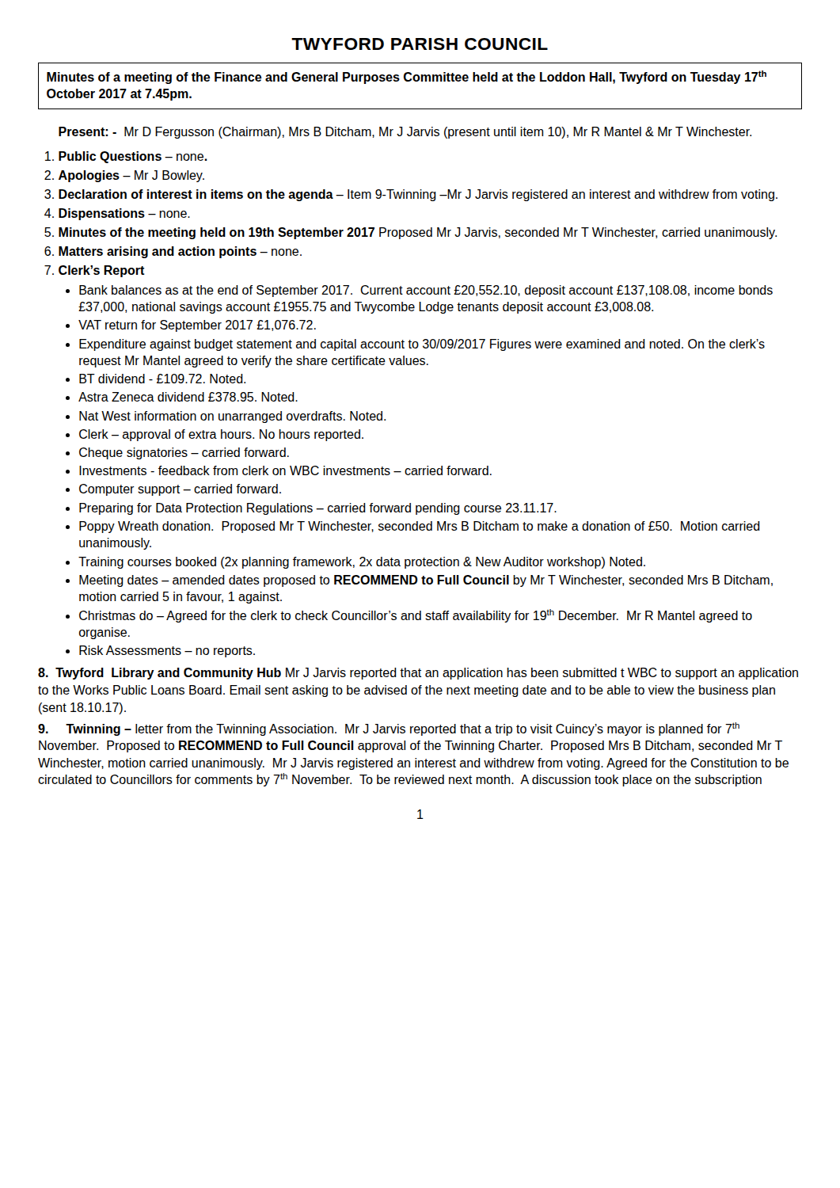TWYFORD PARISH COUNCIL
Minutes of a meeting of the Finance and General Purposes Committee held at the Loddon Hall, Twyford on Tuesday 17th October 2017 at 7.45pm.
Present: - Mr D Fergusson (Chairman), Mrs B Ditcham, Mr J Jarvis (present until item 10), Mr R Mantel & Mr T Winchester.
Public Questions – none.
Apologies – Mr J Bowley.
Declaration of interest in items on the agenda – Item 9-Twinning –Mr J Jarvis registered an interest and withdrew from voting.
Dispensations – none.
Minutes of the meeting held on 19th September 2017 Proposed Mr J Jarvis, seconded Mr T Winchester, carried unanimously.
Matters arising and action points – none.
Clerk’s Report
Bank balances as at the end of September 2017. Current account £20,552.10, deposit account £137,108.08, income bonds £37,000, national savings account £1955.75 and Twycombe Lodge tenants deposit account £3,008.08.
VAT return for September 2017 £1,076.72.
Expenditure against budget statement and capital account to 30/09/2017 Figures were examined and noted. On the clerk’s request Mr Mantel agreed to verify the share certificate values.
BT dividend - £109.72. Noted.
Astra Zeneca dividend £378.95. Noted.
Nat West information on unarranged overdrafts. Noted.
Clerk – approval of extra hours. No hours reported.
Cheque signatories – carried forward.
Investments - feedback from clerk on WBC investments – carried forward.
Computer support – carried forward.
Preparing for Data Protection Regulations – carried forward pending course 23.11.17.
Poppy Wreath donation. Proposed Mr T Winchester, seconded Mrs B Ditcham to make a donation of £50. Motion carried unanimously.
Training courses booked (2x planning framework, 2x data protection & New Auditor workshop) Noted.
Meeting dates – amended dates proposed to RECOMMEND to Full Council by Mr T Winchester, seconded Mrs B Ditcham, motion carried 5 in favour, 1 against.
Christmas do – Agreed for the clerk to check Councillor’s and staff availability for 19th December. Mr R Mantel agreed to organise.
Risk Assessments – no reports.
8. Twyford Library and Community Hub Mr J Jarvis reported that an application has been submitted t WBC to support an application to the Works Public Loans Board. Email sent asking to be advised of the next meeting date and to be able to view the business plan (sent 18.10.17).
9. Twinning – letter from the Twinning Association. Mr J Jarvis reported that a trip to visit Cuincy’s mayor is planned for 7th November. Proposed to RECOMMEND to Full Council approval of the Twinning Charter. Proposed Mrs B Ditcham, seconded Mr T Winchester, motion carried unanimously. Mr J Jarvis registered an interest and withdrew from voting. Agreed for the Constitution to be circulated to Councillors for comments by 7th November. To be reviewed next month. A discussion took place on the subscription
1